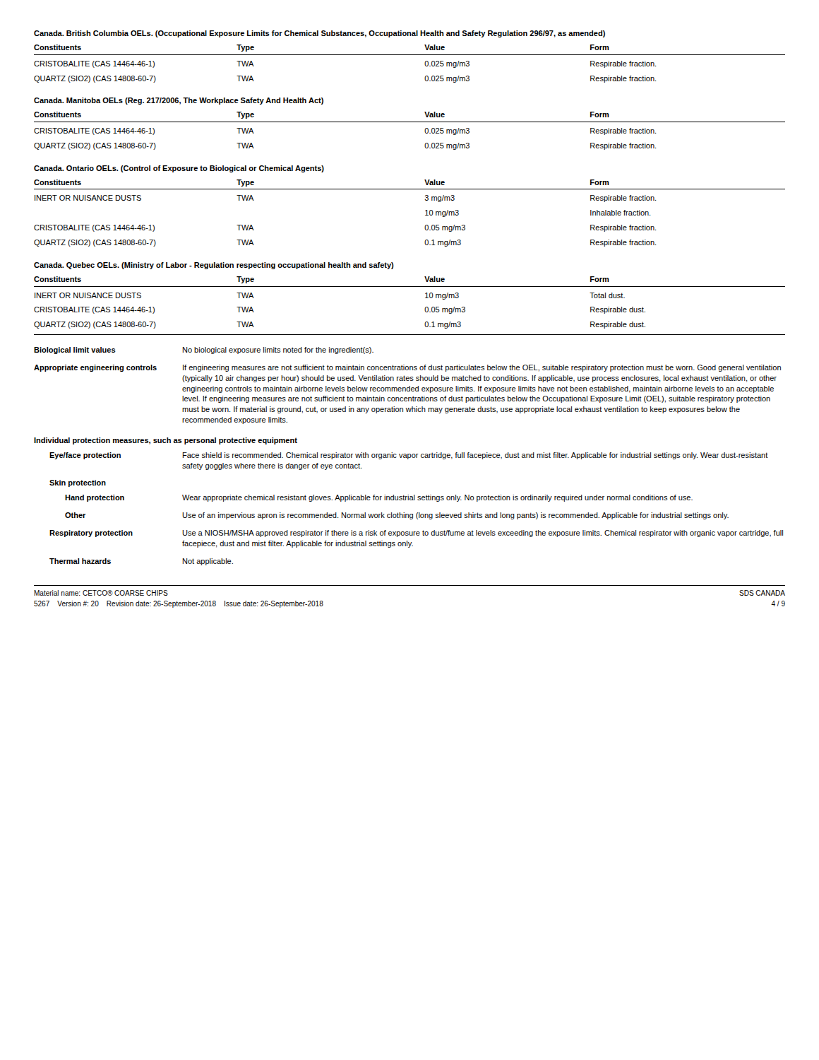Canada. British Columbia OELs. (Occupational Exposure Limits for Chemical Substances, Occupational Health and Safety Regulation 296/97, as amended)
| Constituents | Type | Value | Form |
| --- | --- | --- | --- |
| CRISTOBALITE (CAS 14464-46-1) | TWA | 0.025 mg/m3 | Respirable fraction. |
| QUARTZ (SIO2) (CAS 14808-60-7) | TWA | 0.025 mg/m3 | Respirable fraction. |
Canada. Manitoba OELs (Reg. 217/2006, The Workplace Safety And Health Act)
| Constituents | Type | Value | Form |
| --- | --- | --- | --- |
| CRISTOBALITE (CAS 14464-46-1) | TWA | 0.025 mg/m3 | Respirable fraction. |
| QUARTZ (SIO2) (CAS 14808-60-7) | TWA | 0.025 mg/m3 | Respirable fraction. |
Canada. Ontario OELs. (Control of Exposure to Biological or Chemical Agents)
| Constituents | Type | Value | Form |
| --- | --- | --- | --- |
| INERT OR NUISANCE DUSTS | TWA | 3 mg/m3 | Respirable fraction. |
| | | 10 mg/m3 | Inhalable fraction. |
| CRISTOBALITE (CAS 14464-46-1) | TWA | 0.05 mg/m3 | Respirable fraction. |
| QUARTZ (SIO2) (CAS 14808-60-7) | TWA | 0.1 mg/m3 | Respirable fraction. |
Canada. Quebec OELs. (Ministry of Labor - Regulation respecting occupational health and safety)
| Constituents | Type | Value | Form |
| --- | --- | --- | --- |
| INERT OR NUISANCE DUSTS | TWA | 10 mg/m3 | Total dust. |
| CRISTOBALITE (CAS 14464-46-1) | TWA | 0.05 mg/m3 | Respirable dust. |
| QUARTZ (SIO2) (CAS 14808-60-7) | TWA | 0.1 mg/m3 | Respirable dust. |
Biological limit values
No biological exposure limits noted for the ingredient(s).
Appropriate engineering controls
If engineering measures are not sufficient to maintain concentrations of dust particulates below the OEL, suitable respiratory protection must be worn. Good general ventilation (typically 10 air changes per hour) should be used. Ventilation rates should be matched to conditions. If applicable, use process enclosures, local exhaust ventilation, or other engineering controls to maintain airborne levels below recommended exposure limits. If exposure limits have not been established, maintain airborne levels to an acceptable level. If engineering measures are not sufficient to maintain concentrations of dust particulates below the Occupational Exposure Limit (OEL), suitable respiratory protection must be worn. If material is ground, cut, or used in any operation which may generate dusts, use appropriate local exhaust ventilation to keep exposures below the recommended exposure limits.
Individual protection measures, such as personal protective equipment
Eye/face protection
Face shield is recommended. Chemical respirator with organic vapor cartridge, full facepiece, dust and mist filter. Applicable for industrial settings only. Wear dust-resistant safety goggles where there is danger of eye contact.
Skin protection
Hand protection
Wear appropriate chemical resistant gloves. Applicable for industrial settings only. No protection is ordinarily required under normal conditions of use.
Other
Use of an impervious apron is recommended. Normal work clothing (long sleeved shirts and long pants) is recommended. Applicable for industrial settings only.
Respiratory protection
Use a NIOSH/MSHA approved respirator if there is a risk of exposure to dust/fume at levels exceeding the exposure limits. Chemical respirator with organic vapor cartridge, full facepiece, dust and mist filter. Applicable for industrial settings only.
Thermal hazards
Not applicable.
Material name: CETCO® COARSE CHIPS
SDS CANADA
5267 Version #: 20 Revision date: 26-September-2018 Issue date: 26-September-2018
4 / 9